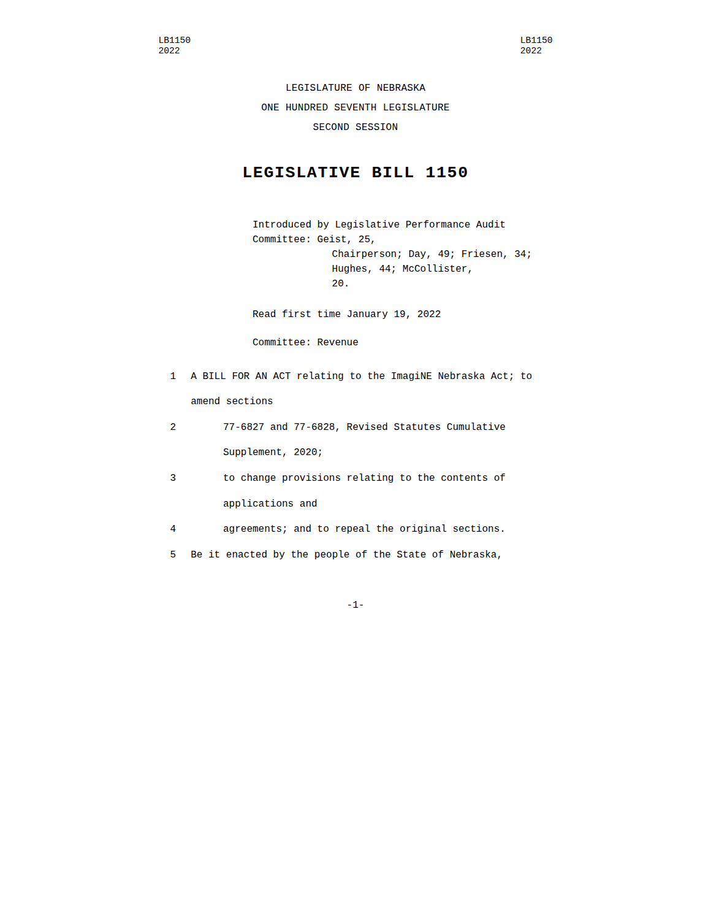LB1150
2022
LB1150
2022
LEGISLATURE OF NEBRASKA
ONE HUNDRED SEVENTH LEGISLATURE
SECOND SESSION
LEGISLATIVE BILL 1150
Introduced by Legislative Performance Audit Committee: Geist, 25, Chairperson; Day, 49; Friesen, 34; Hughes, 44; McCollister, 20.
Read first time January 19, 2022
Committee: Revenue
A BILL FOR AN ACT relating to the ImagiNE Nebraska Act; to amend sections
77-6827 and 77-6828, Revised Statutes Cumulative Supplement, 2020;
to change provisions relating to the contents of applications and
agreements; and to repeal the original sections.
Be it enacted by the people of the State of Nebraska,
-1-